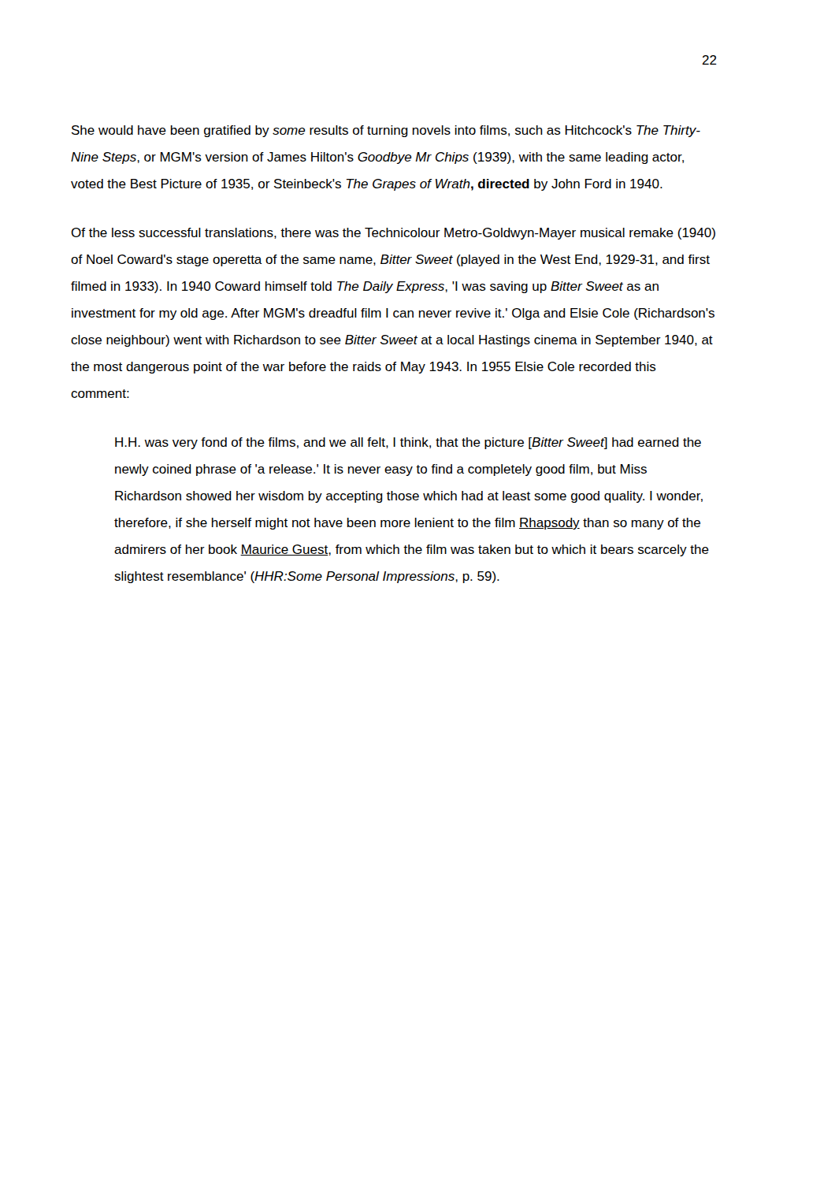22
She would have been gratified by some results of turning novels into films, such as Hitchcock's The Thirty-Nine Steps, or MGM's version of James Hilton's Goodbye Mr Chips (1939), with the same leading actor, voted the Best Picture of 1935, or Steinbeck's The Grapes of Wrath, directed by John Ford in 1940.
Of the less successful translations, there was the Technicolour Metro-Goldwyn-Mayer musical remake (1940) of Noel Coward's stage operetta of the same name, Bitter Sweet (played in the West End, 1929-31, and first filmed in 1933). In 1940 Coward himself told The Daily Express, 'I was saving up Bitter Sweet as an investment for my old age. After MGM's dreadful film I can never revive it.' Olga and Elsie Cole (Richardson's close neighbour) went with Richardson to see Bitter Sweet at a local Hastings cinema in September 1940, at the most dangerous point of the war before the raids of May 1943. In 1955 Elsie Cole recorded this comment:
H.H. was very fond of the films, and we all felt, I think, that the picture [Bitter Sweet] had earned the newly coined phrase of 'a release.' It is never easy to find a completely good film, but Miss Richardson showed her wisdom by accepting those which had at least some good quality. I wonder, therefore, if she herself might not have been more lenient to the film Rhapsody than so many of the admirers of her book Maurice Guest, from which the film was taken but to which it bears scarcely the slightest resemblance' (HHR:Some Personal Impressions, p. 59).